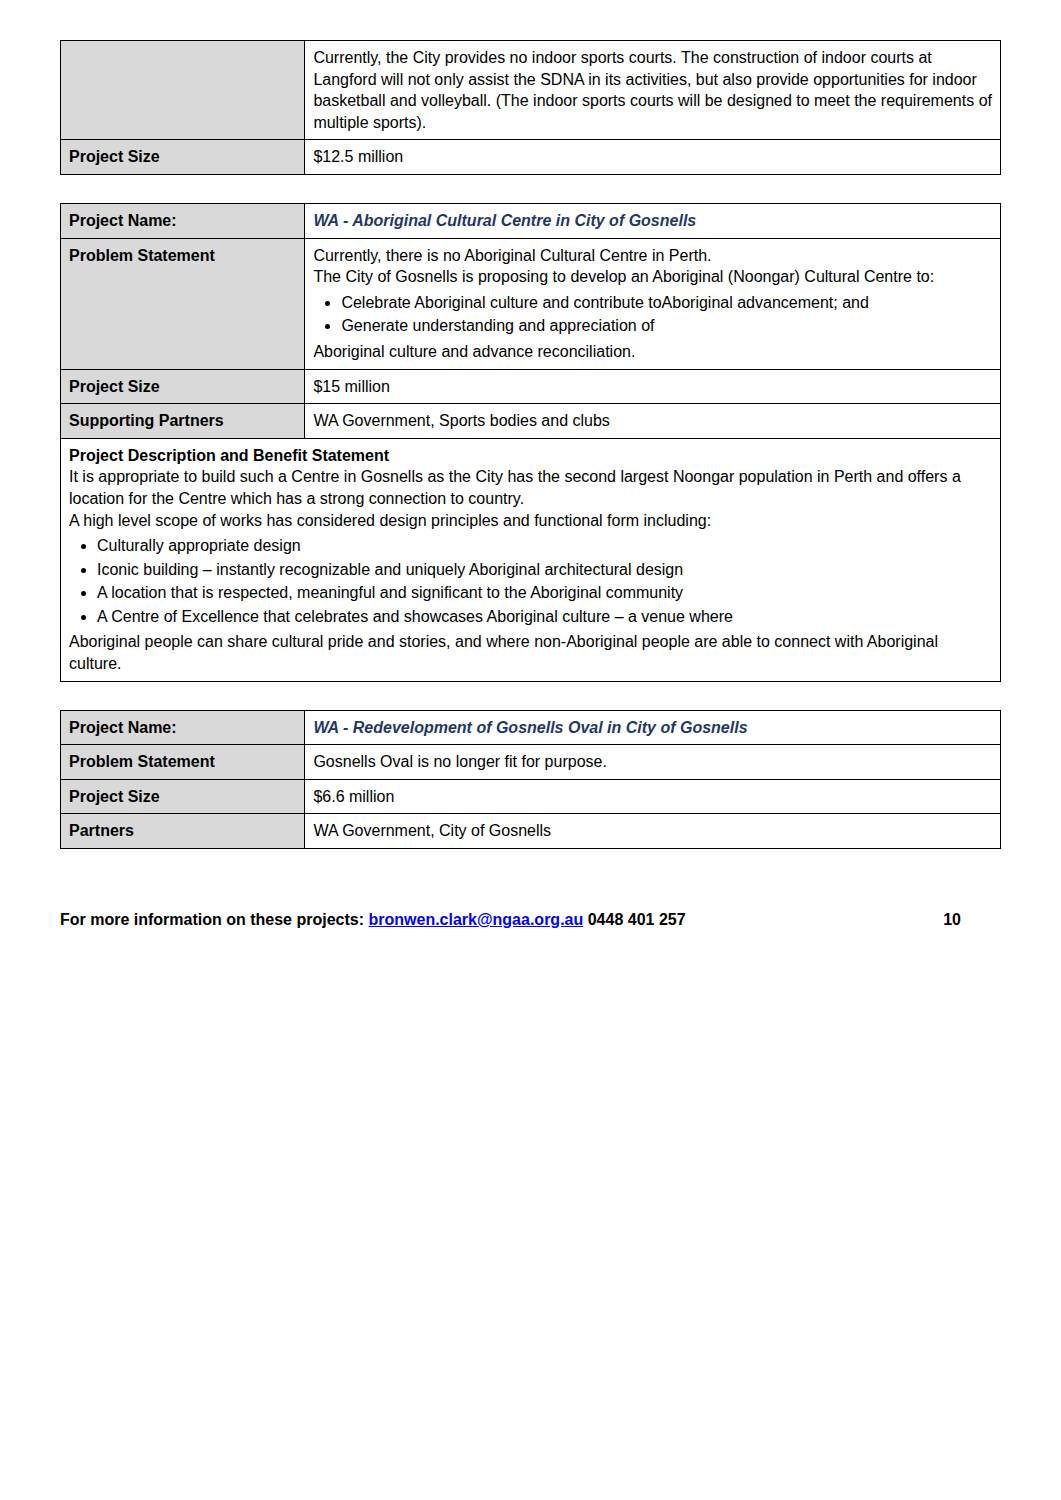| | Currently, the City provides no indoor sports courts. The construction of indoor courts at Langford will not only assist the SDNA in its activities, but also provide opportunities for indoor basketball and volleyball. (The indoor sports courts will be designed to meet the requirements of multiple sports). |
| Project Size | $12.5 million |
| Project Name: | WA - Aboriginal Cultural Centre in City of Gosnells |
| Problem Statement | Currently, there is no Aboriginal Cultural Centre in Perth. The City of Gosnells is proposing to develop an Aboriginal (Noongar) Cultural Centre to: Celebrate Aboriginal culture and contribute toAboriginal advancement; and Generate understanding and appreciation of Aboriginal culture and advance reconciliation. |
| Project Size | $15 million |
| Supporting Partners | WA Government, Sports bodies and clubs |
| Project Description and Benefit Statement It is appropriate to build such a Centre in Gosnells as the City has the second largest Noongar population in Perth and offers a location for the Centre which has a strong connection to country. A high level scope of works has considered design principles and functional form including: Culturally appropriate design Iconic building – instantly recognizable and uniquely Aboriginal architectural design A location that is respected, meaningful and significant to the Aboriginal community A Centre of Excellence that celebrates and showcases Aboriginal culture – a venue where Aboriginal people can share cultural pride and stories, and where non-Aboriginal people are able to connect with Aboriginal culture. |
| Project Name: | WA - Redevelopment of Gosnells Oval in City of Gosnells |
| Problem Statement | Gosnells Oval is no longer fit for purpose. |
| Project Size | $6.6 million |
| Partners | WA Government, City of Gosnells |
For more information on these projects: bronwen.clark@ngaa.org.au 0448 401 257 10